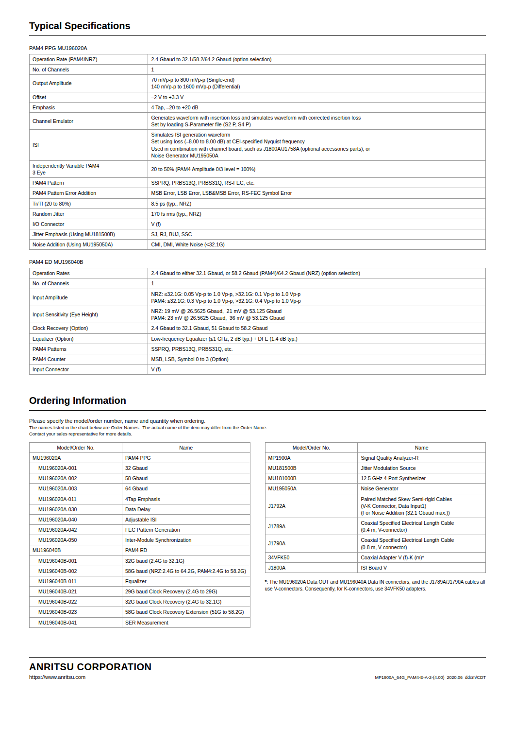Typical Specifications
PAM4 PPG MU196020A
| Operation Rate (PAM4/NRZ) | 2.4 Gbaud to 32.1/58.2/64.2 Gbaud (option selection) |
| No. of Channels | 1 |
| Output Amplitude | 70 mVp-p to 800 mVp-p (Single-end) 140 mVp-p to 1600 mVp-p (Differential) |
| Offset | –2 V to +3.3 V |
| Emphasis | 4 Tap, –20 to +20 dB |
| Channel Emulator | Generates waveform with insertion loss and simulates waveform with corrected insertion loss Set by loading S-Parameter file (S2 P, S4 P) |
| ISI | Simulates ISI generation waveform Set using loss (–8.00 to 8.00 dB) at CEI-specified Nyquist frequency Used in combination with channel board, such as J1800A/J1758A (optional accessories parts), or Noise Generator MU195050A |
| Independently Variable PAM4 3 Eye | 20 to 50% (PAM4 Amplitude 0/3 level = 100%) |
| PAM4 Pattern | SSPRQ, PRBS13Q, PRBS31Q, RS-FEC, etc. |
| PAM4 Pattern Error Addition | MSB Error, LSB Error, LSB&MSB Error, RS-FEC Symbol Error |
| Tr/Tf (20 to 80%) | 8.5 ps (typ., NRZ) |
| Random Jitter | 170 fs rms (typ., NRZ) |
| I/O Connector | V (f) |
| Jitter Emphasis (Using MU181500B) | SJ, RJ, BUJ, SSC |
| Noise Addition (Using MU195050A) | CMI, DMI, White Noise (<32.1G) |
PAM4 ED MU196040B
| Operation Rates | 2.4 Gbaud to either 32.1 Gbaud, or 58.2 Gbaud (PAM4)/64.2 Gbaud (NRZ) (option selection) |
| No. of Channels | 1 |
| Input Amplitude | NRZ: ≤32.1G: 0.05 Vp-p to 1.0 Vp-p, >32.1G: 0.1 Vp-p to 1.0 Vp-p PAM4: ≤32.1G: 0.3 Vp-p to 1.0 Vp-p, >32.1G: 0.4 Vp-p to 1.0 Vp-p |
| Input Sensitivity (Eye Height) | NRZ: 19 mV @ 26.5625 Gbaud, 21 mV @ 53.125 Gbaud PAM4: 23 mV @ 26.5625 Gbaud, 36 mV @ 53.125 Gbaud |
| Clock Recovery (Option) | 2.4 Gbaud to 32.1 Gbaud, 51 Gbaud to 58.2 Gbaud |
| Equalizer (Option) | Low-frequency Equalizer (≤1 GHz, 2 dB typ.) + DFE (1.4 dB typ.) |
| PAM4 Patterns | SSPRQ, PRBS13Q, PRBS31Q, etc. |
| PAM4 Counter | MSB, LSB, Symbol 0 to 3 (Option) |
| Input Connector | V (f) |
Ordering Information
Please specify the model/order number, name and quantity when ordering.
The names listed in the chart below are Order Names. The actual name of the item may differ from the Order Name.
Contact your sales representative for more details.
| Model/Order No. | Name |
| --- | --- |
| MU196020A | PAM4 PPG |
| MU196020A-001 | 32 Gbaud |
| MU196020A-002 | 58 Gbaud |
| MU196020A-003 | 64 Gbaud |
| MU196020A-011 | 4Tap Emphasis |
| MU196020A-030 | Data Delay |
| MU196020A-040 | Adjustable ISI |
| MU196020A-042 | FEC Pattern Generation |
| MU196020A-050 | Inter-Module Synchronization |
| MU196040B | PAM4 ED |
| MU196040B-001 | 32G baud (2.4G to 32.1G) |
| MU196040B-002 | 58G baud (NRZ:2.4G to 64.2G, PAM4:2.4G to 58.2G) |
| MU196040B-011 | Equalizer |
| MU196040B-021 | 29G baud Clock Recovery (2.4G to 29G) |
| MU196040B-022 | 32G baud Clock Recovery (2.4G to 32.1G) |
| MU196040B-023 | 58G baud Clock Recovery Extension (51G to 58.2G) |
| MU196040B-041 | SER Measurement |
| Model/Order No. | Name |
| --- | --- |
| MP1900A | Signal Quality Analyzer-R |
| MU181500B | Jitter Modulation Source |
| MU181000B | 12.5 GHz 4-Port Synthesizer |
| MU195050A | Noise Generator |
| J1792A | Paired Matched Skew Semi-rigid Cables (V-K Connector, Data Input1) (For Noise Addition (32.1 Gbaud max.)) |
| J1789A | Coaxial Specified Electrical Length Cable (0.4 m, V-connector) |
| J1790A | Coaxial Specified Electrical Length Cable (0.8 m, V-connector) |
| 34VFK50 | Coaxial Adapter V (f)-K (m) * |
| J1800A | ISI Board V |
*: The MU196020A Data OUT and MU196040A Data IN connectors, and the J1789A/J1790A cables all use V-connectors. Consequently, for K-connectors, use 34VFK50 adapters.
ANRITSU CORPORATION
https://www.anritsu.com
MP1900A_64G_PAM4-E-A-2-(4.00) 2020.06 ddcm/CDT